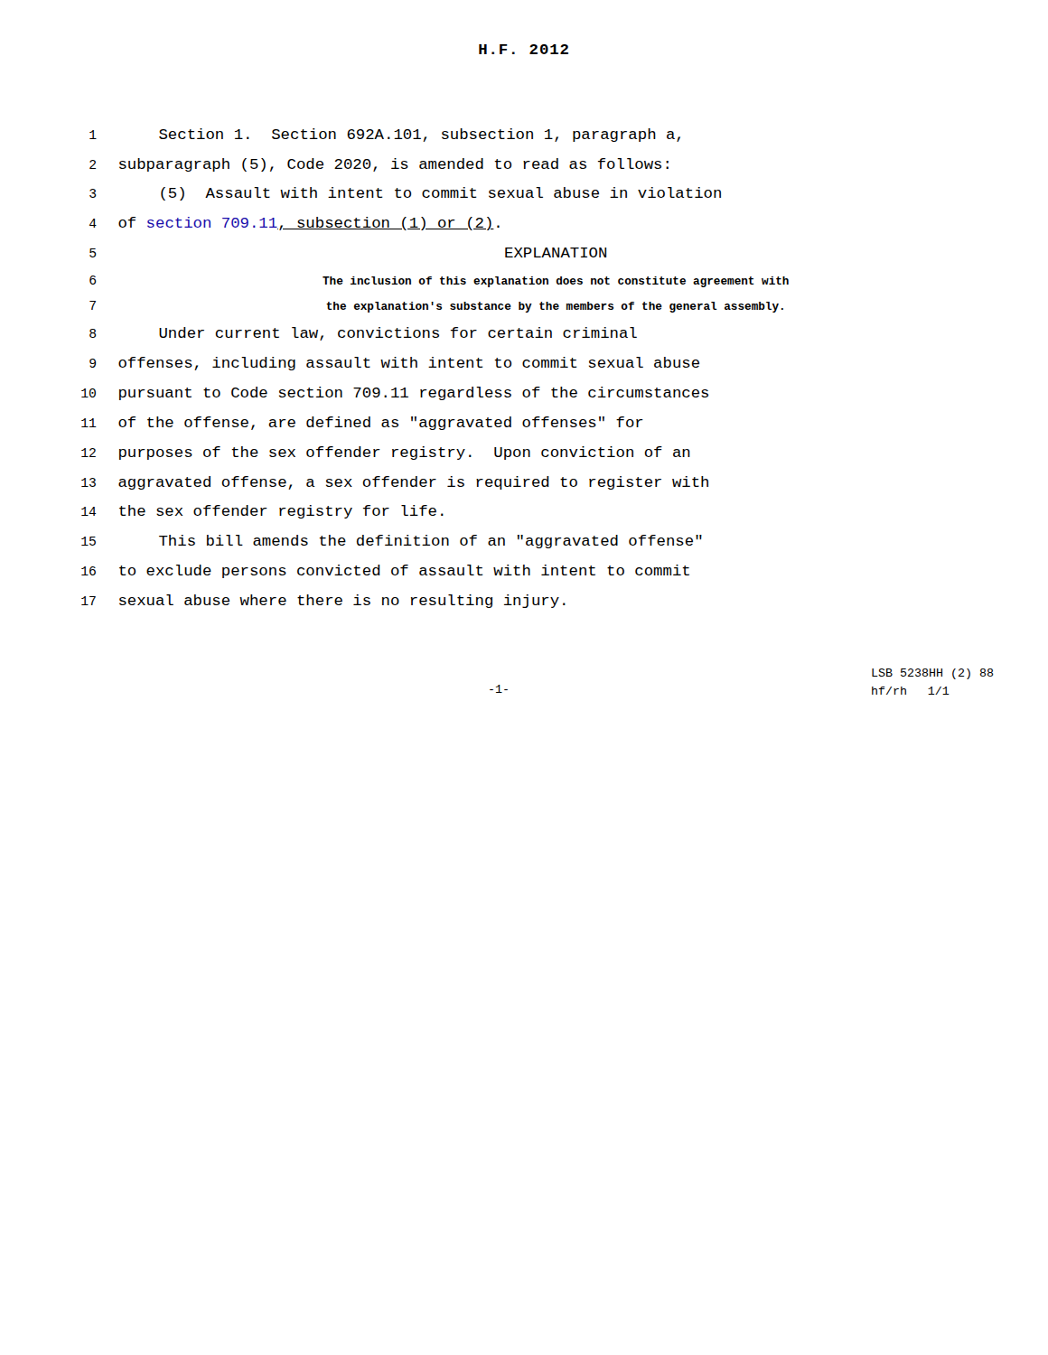H.F. 2012
1
Section 1. Section 692A.101, subsection 1, paragraph a,
2
subparagraph (5), Code 2020, is amended to read as follows:
3
(5) Assault with intent to commit sexual abuse in violation
4
of section 709.11, subsection (1) or (2).
5
EXPLANATION
6
The inclusion of this explanation does not constitute agreement with
7
the explanation's substance by the members of the general assembly.
8
Under current law, convictions for certain criminal
9
offenses, including assault with intent to commit sexual abuse
10
pursuant to Code section 709.11 regardless of the circumstances
11
of the offense, are defined as "aggravated offenses" for
12
purposes of the sex offender registry. Upon conviction of an
13
aggravated offense, a sex offender is required to register with
14
the sex offender registry for life.
15
This bill amends the definition of an "aggravated offense"
16
to exclude persons convicted of assault with intent to commit
17
sexual abuse where there is no resulting injury.
-1-
LSB 5238HH (2) 88 hf/rh1/1